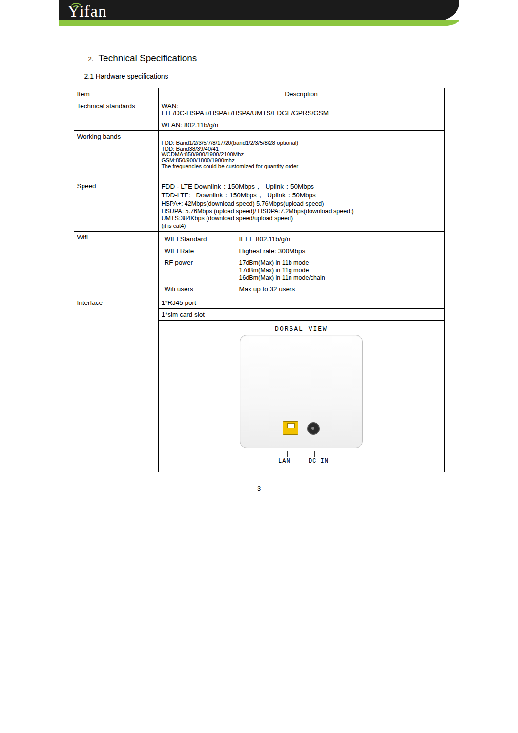Yifan
2. Technical Specifications
2.1 Hardware specifications
| Item | Description |
| Technical standards | WAN: LTE/DC-HSPA+/HSPA+/HSPA/UMTS/EDGE/GPRS/GSM |
| WLAN: 802.11b/g/n |
| Working bands | FDD: Band1/2/3/5/7/8/17/20(band1/2/3/5/8/28 optional) TDD: Band38/39/40/41 WCDMA:850/900/1900/2100Mhz GSM:850/900/1800/1900mhz The frequencies could be customized for quantity order |
| Speed | FDD - LTE Downlink：150Mbps， Uplink：50Mbps TDD-LTE: Downlink：150Mbps， Uplink：50Mbps HSPA+: 42Mbps(download speed) 5.76Mbps(upload speed) HSUPA: 5.76Mbps (upload speed)/ HSDPA:7.2Mbps(download speed:) UMTS:384Kbps (download speed/upload speed) (it is cat4) |
| Wifi | / WIFI Standard / IEEE 802.11b/g/n / / WIFI Rate / Highest rate: 300Mbps / / RF power / 17dBm(Max) in 11b mode 17dBm(Max) in 11g mode 16dBm(Max) in 11n mode/chain / / Wifi users / Max up to 32 users / |
| Interface | 1*RJ45 port |
| 1*sim card slot |
| DORSAL VIEW LAN DC IN |
3